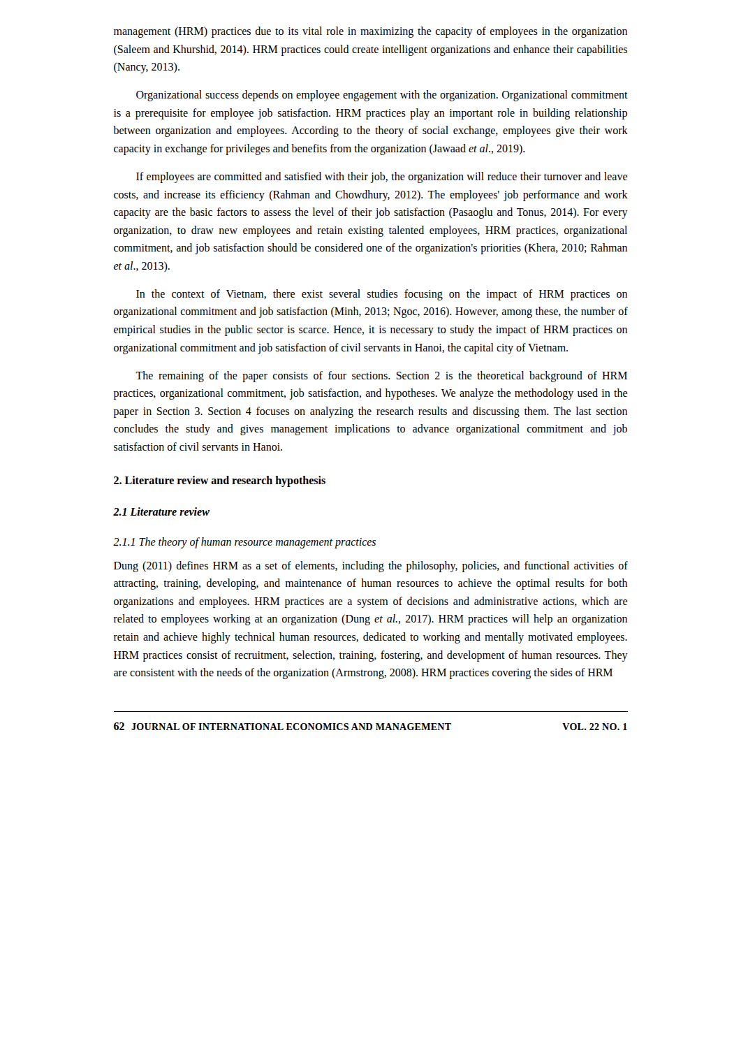management (HRM) practices due to its vital role in maximizing the capacity of employees in the organization (Saleem and Khurshid, 2014). HRM practices could create intelligent organizations and enhance their capabilities (Nancy, 2013).
Organizational success depends on employee engagement with the organization. Organizational commitment is a prerequisite for employee job satisfaction. HRM practices play an important role in building relationship between organization and employees. According to the theory of social exchange, employees give their work capacity in exchange for privileges and benefits from the organization (Jawaad et al., 2019).
If employees are committed and satisfied with their job, the organization will reduce their turnover and leave costs, and increase its efficiency (Rahman and Chowdhury, 2012). The employees' job performance and work capacity are the basic factors to assess the level of their job satisfaction (Pasaoglu and Tonus, 2014). For every organization, to draw new employees and retain existing talented employees, HRM practices, organizational commitment, and job satisfaction should be considered one of the organization's priorities (Khera, 2010; Rahman et al., 2013).
In the context of Vietnam, there exist several studies focusing on the impact of HRM practices on organizational commitment and job satisfaction (Minh, 2013; Ngoc, 2016). However, among these, the number of empirical studies in the public sector is scarce. Hence, it is necessary to study the impact of HRM practices on organizational commitment and job satisfaction of civil servants in Hanoi, the capital city of Vietnam.
The remaining of the paper consists of four sections. Section 2 is the theoretical background of HRM practices, organizational commitment, job satisfaction, and hypotheses. We analyze the methodology used in the paper in Section 3. Section 4 focuses on analyzing the research results and discussing them. The last section concludes the study and gives management implications to advance organizational commitment and job satisfaction of civil servants in Hanoi.
2. Literature review and research hypothesis
2.1 Literature review
2.1.1 The theory of human resource management practices
Dung (2011) defines HRM as a set of elements, including the philosophy, policies, and functional activities of attracting, training, developing, and maintenance of human resources to achieve the optimal results for both organizations and employees. HRM practices are a system of decisions and administrative actions, which are related to employees working at an organization (Dung et al., 2017). HRM practices will help an organization retain and achieve highly technical human resources, dedicated to working and mentally motivated employees. HRM practices consist of recruitment, selection, training, fostering, and development of human resources. They are consistent with the needs of the organization (Armstrong, 2008). HRM practices covering the sides of HRM
62 JOURNAL OF INTERNATIONAL ECONOMICS AND MANAGEMENT
VOL. 22 NO. 1